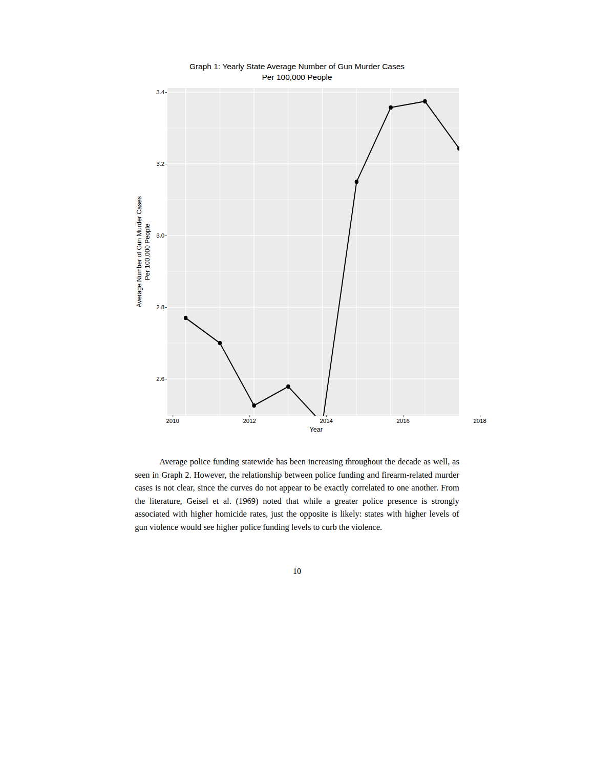Graph 1: Yearly State Average Number of Gun Murder Cases
Per 100,000 People
Average Number of Gun Murder Cases
Per 100,000 People
3.4 3.2 3.0 2.8 2.6
2010 2012 2014 2016 2018
Year
Average police funding statewide has been increasing throughout the decade as well, as seen in Graph 2. However, the relationship between police funding and firearm-related murder cases is not clear, since the curves do not appear to be exactly correlated to one another. From the literature, Geisel et al. (1969) noted that while a greater police presence is strongly associated with higher homicide rates, just the opposite is likely: states with higher levels of gun violence would see higher police funding levels to curb the violence.
10